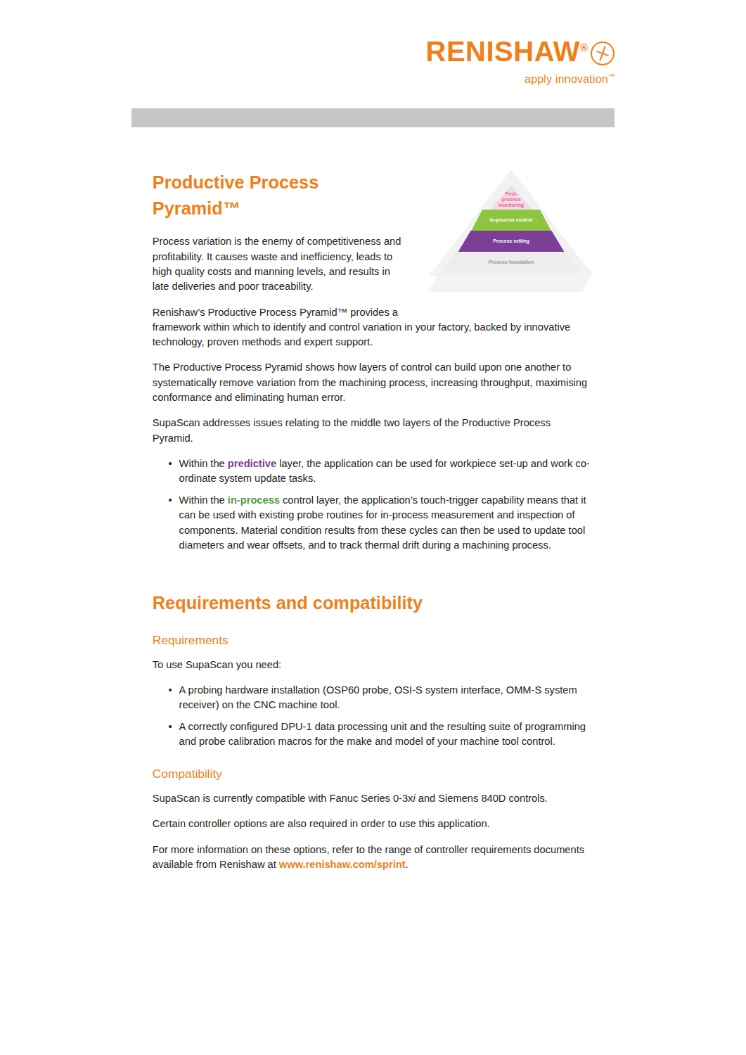RENISHAW®
apply innovation™
Post-
process
monitoring
In-process control
Process setting
Process foundation
Productive Process Pyramid™
Process variation is the enemy of competitiveness and profitability. It causes waste and inefficiency, leads to high quality costs and manning levels, and results in late deliveries and poor traceability.
Renishaw’s Productive Process Pyramid™ provides a framework within which to identify and control variation in your factory, backed by innovative technology, proven methods and expert support.
The Productive Process Pyramid shows how layers of control can build upon one another to systematically remove variation from the machining process, increasing throughput, maximising conformance and eliminating human error.
SupaScan addresses issues relating to the middle two layers of the Productive Process Pyramid.
Within the predictive layer, the application can be used for workpiece set-up and work co-ordinate system update tasks.
Within the in-process control layer, the application’s touch-trigger capability means that it can be used with existing probe routines for in-process measurement and inspection of components. Material condition results from these cycles can then be used to update tool diameters and wear offsets, and to track thermal drift during a machining process.
Requirements and compatibility
Requirements
To use SupaScan you need:
A probing hardware installation (OSP60 probe, OSI-S system interface, OMM-S system receiver) on the CNC machine tool.
A correctly configured DPU-1 data processing unit and the resulting suite of programming and probe calibration macros for the make and model of your machine tool control.
Compatibility
SupaScan is currently compatible with Fanuc Series 0-3xi and Siemens 840D controls.
Certain controller options are also required in order to use this application.
For more information on these options, refer to the range of controller requirements documents available from Renishaw at www.renishaw.com/sprint.